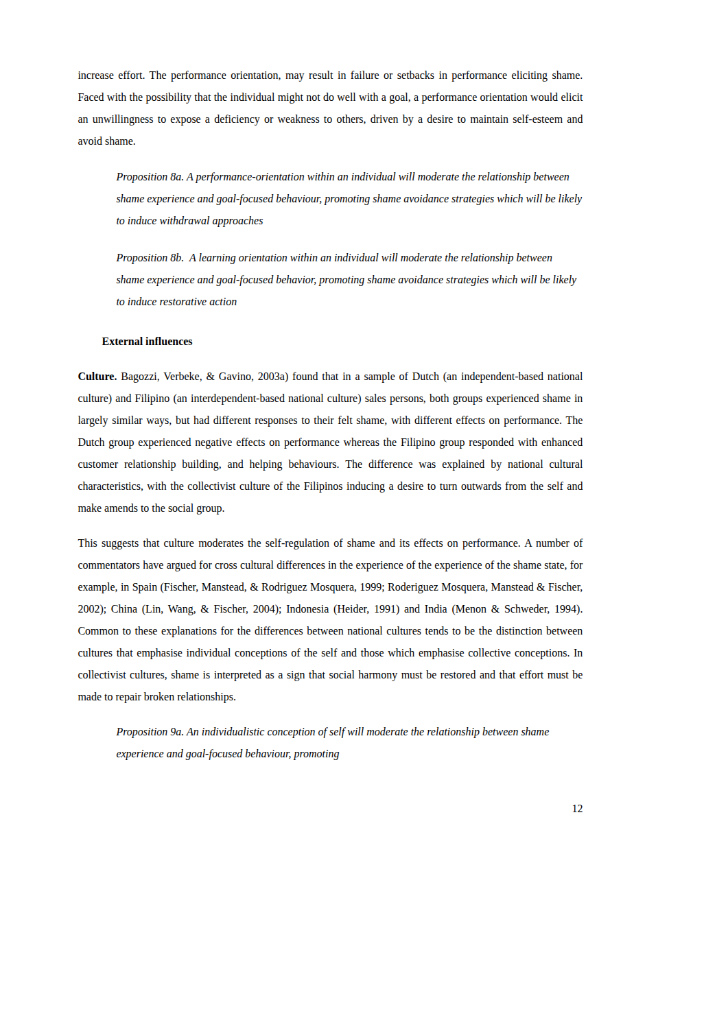increase effort. The performance orientation, may result in failure or setbacks in performance eliciting shame. Faced with the possibility that the individual might not do well with a goal, a performance orientation would elicit an unwillingness to expose a deficiency or weakness to others, driven by a desire to maintain self-esteem and avoid shame.
Proposition 8a. A performance-orientation within an individual will moderate the relationship between shame experience and goal-focused behaviour, promoting shame avoidance strategies which will be likely to induce withdrawal approaches
Proposition 8b. A learning orientation within an individual will moderate the relationship between shame experience and goal-focused behavior, promoting shame avoidance strategies which will be likely to induce restorative action
External influences
Culture. Bagozzi, Verbeke, & Gavino, 2003a) found that in a sample of Dutch (an independent-based national culture) and Filipino (an interdependent-based national culture) sales persons, both groups experienced shame in largely similar ways, but had different responses to their felt shame, with different effects on performance. The Dutch group experienced negative effects on performance whereas the Filipino group responded with enhanced customer relationship building, and helping behaviours. The difference was explained by national cultural characteristics, with the collectivist culture of the Filipinos inducing a desire to turn outwards from the self and make amends to the social group.
This suggests that culture moderates the self-regulation of shame and its effects on performance. A number of commentators have argued for cross cultural differences in the experience of the experience of the shame state, for example, in Spain (Fischer, Manstead, & Rodriguez Mosquera, 1999; Roderiguez Mosquera, Manstead & Fischer, 2002); China (Lin, Wang, & Fischer, 2004); Indonesia (Heider, 1991) and India (Menon & Schweder, 1994). Common to these explanations for the differences between national cultures tends to be the distinction between cultures that emphasise individual conceptions of the self and those which emphasise collective conceptions. In collectivist cultures, shame is interpreted as a sign that social harmony must be restored and that effort must be made to repair broken relationships.
Proposition 9a. An individualistic conception of self will moderate the relationship between shame experience and goal-focused behaviour, promoting
12